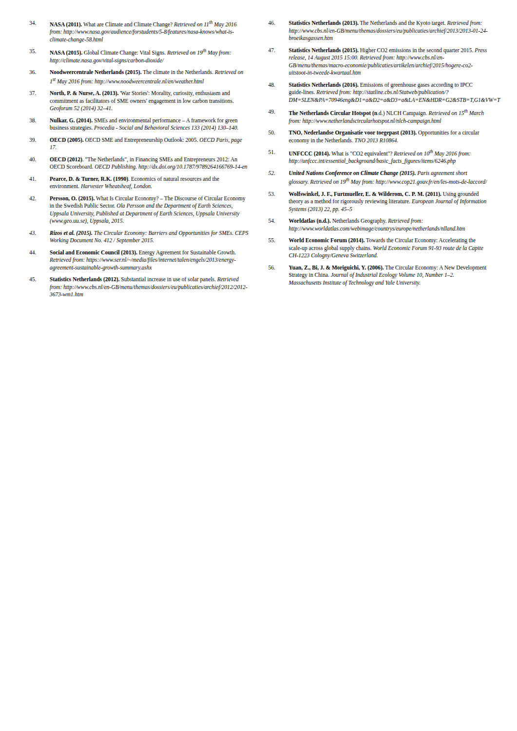NASA (2011). What are Climate and Climate Change? Retrieved on 11th May 2016 from: http://www.nasa.gov/audience/forstudents/5-8/features/nasa-knows/what-is-climate-change-58.html
NASA (2015). Global Climate Change: Vital Signs. Retrieved on 19th May from: http://climate.nasa.gov/vital-signs/carbon-dioxide/
Noodweercentrale Netherlands (2015). The climate in the Netherlands. Retrieved on 1st May 2016 from: http://www.noodweercentrale.nl/en/weather.html
North, P. & Nurse, A. (2013). 'War Stories': Morality, curiosity, enthusiasm and commitment as facilitators of SME owners' engagement in low carbon transitions. Geoforum 52 (2014) 32–41.
Nulkar, G. (2014). SMEs and environmental performance – A framework for green business strategies. Procedia - Social and Behavioral Sciences 133 (2014) 130–140.
OECD (2005). OECD SME and Entrepreneurship Outlook: 2005. OECD Paris, page 17.
OECD (2012). "The Netherlands", in Financing SMEs and Entrepreneurs 2012: An OECD Scoreboard. OECD Publishing. http://dx.doi.org/10.1787/9789264166769-14-en
Pearce, D. & Turner, R.K. (1990). Economics of natural resources and the environment. Harvester Wheatsheaf, London.
Persson, O. (2015). What Is Circular Economy? – The Discourse of Circular Economy in the Swedish Public Sector. Ola Persson and the Department of Earth Sciences, Uppsala University, Published at Department of Earth Sciences, Uppsala University (www.geo.uu.se), Uppsala, 2015.
Rizos et al. (2015). The Circular Economy: Barriers and Opportunities for SMEs. CEPS Working Document No. 412 / September 2015.
Social and Economic Council (2013). Energy Agreement for Sustainable Growth. Retrieved from: https://www.ser.nl/~/media/files/internet/talen/engels/2013/energy-agreement-sustainable-growth-summary.ashx
Statistics Netherlands (2012). Substantial increase in use of solar panels. Retrieved from: http://www.cbs.nl/en-GB/menu/themas/dossiers/eu/publicaties/archief/2012/2012-3673-wm1.htm
Statistics Netherlands (2013). The Netherlands and the Kyoto target. Retrieved from: http://www.cbs.nl/en-GB/menu/themas/dossiers/eu/publicaties/archief/2013/2013-01-24-broeikasgassen.htm
Statistics Netherlands (2015). Higher CO2 emissions in the second quarter 2015. Press release, 14 August 2015 15:00. Retrieved from: http://www.cbs.nl/en-GB/menu/themas/macro-economie/publicaties/artikelen/archief/2015/hogere-co2-uitstoot-in-tweede-kwartaal.htm
Statistics Netherlands (2016). Emissions of greenhouse gases according to IPCC guide-lines. Retrieved from: http://statline.cbs.nl/Statweb/publication/?DM=SLEN&PA=70946eng&D1=a&D2=a&D3=a&LA=EN&HDR=G2&STB=T,G1&VW=T
The Netherlands Circular Hotspot (n.d.) NLCH Campaign. Retrieved on 15th March from: http://www.netherlandscircularhotspot.nl/nlch-campaign.html
TNO, Nederlandse Organisatie voor toegepast (2013). Opportunities for a circular economy in the Netherlands. TNO 2013 R10864.
UNFCCC (2014). What is "CO2 equivalent"? Retrieved on 10th May 2016 from: http://unfccc.int/essential_background/basic_facts_figures/items/6246.php
United Nations Conference on Climate Change (2015). Paris agreement short glossary. Retrieved on 19th May from: http://www.cop21.gouv.fr/en/les-mots-de-laccord/
Wolfswinkel, J. F., Furtmueller, E. & Wilderom, C. P. M. (2011). Using grounded theory as a method for rigorously reviewing literature. European Journal of Information Systems (2013) 22, pp. 45–5
Worldatlas (n.d.). Netherlands Geography. Retrieved from: http://www.worldatlas.com/webimage/countrys/europe/netherlands/nlland.htm
World Economic Forum (2014). Towards the Circular Economy: Accelerating the scale-up across global supply chains. World Economic Forum 91-93 route de la Capite CH-1223 Cologny/Geneva Switzerland.
Yuan, Z., Bi, J. & Moriguichi, Y. (2006). The Circular Economy: A New Development Strategy in China. Journal of Industrial Ecology Volume 10, Number 1–2. Massachusetts Institute of Technology and Yale University.